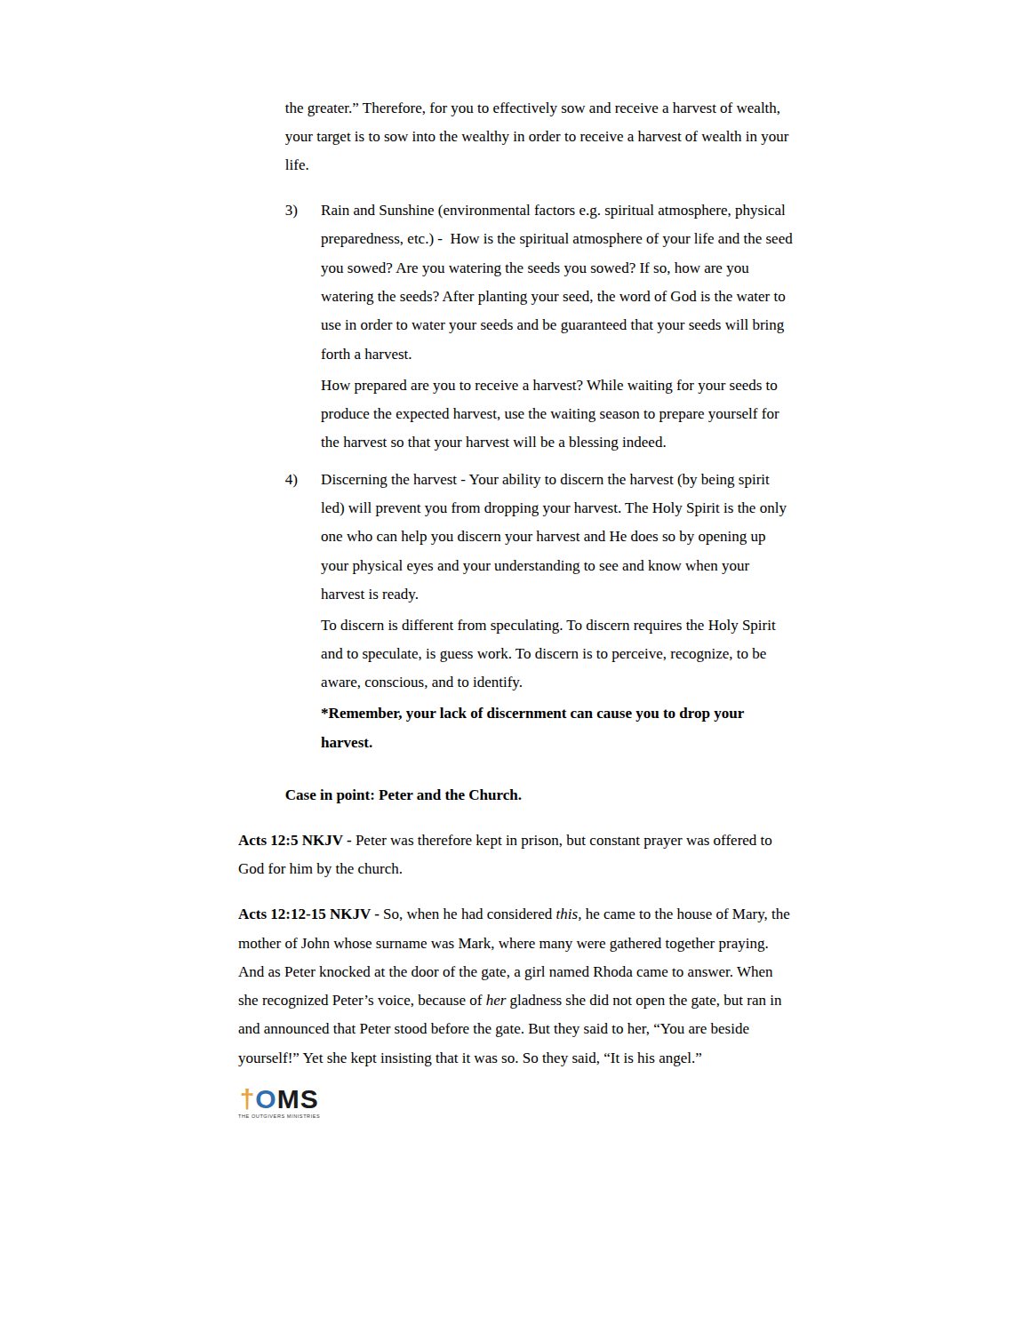the greater.” Therefore, for you to effectively sow and receive a harvest of wealth, your target is to sow into the wealthy in order to receive a harvest of wealth in your life.
3)
Rain and Sunshine (environmental factors e.g. spiritual atmosphere, physical preparedness, etc.) - How is the spiritual atmosphere of your life and the seed you sowed? Are you watering the seeds you sowed? If so, how are you watering the seeds? After planting your seed, the word of God is the water to use in order to water your seeds and be guaranteed that your seeds will bring forth a harvest.
How prepared are you to receive a harvest? While waiting for your seeds to produce the expected harvest, use the waiting season to prepare yourself for the harvest so that your harvest will be a blessing indeed.
4)
Discerning the harvest - Your ability to discern the harvest (by being spirit led) will prevent you from dropping your harvest. The Holy Spirit is the only one who can help you discern your harvest and He does so by opening up your physical eyes and your understanding to see and know when your harvest is ready.
To discern is different from speculating. To discern requires the Holy Spirit and to speculate, is guess work. To discern is to perceive, recognize, to be aware, conscious, and to identify.
*Remember, your lack of discernment can cause you to drop your harvest.
Case in point: Peter and the Church.
Acts 12:5 NKJV - Peter was therefore kept in prison, but constant prayer was offered to God for him by the church.
Acts 12:12-15 NKJV - So, when he had considered this, he came to the house of Mary, the mother of John whose surname was Mark, where many were gathered together praying. And as Peter knocked at the door of the gate, a girl named Rhoda came to answer. When she recognized Peter’s voice, because of her gladness she did not open the gate, but ran in and announced that Peter stood before the gate. But they said to her, “You are beside yourself!” Yet she kept insisting that it was so. So they said, “It is his angel.”
†OMS
THE OUTGIVERS MINISTRIES